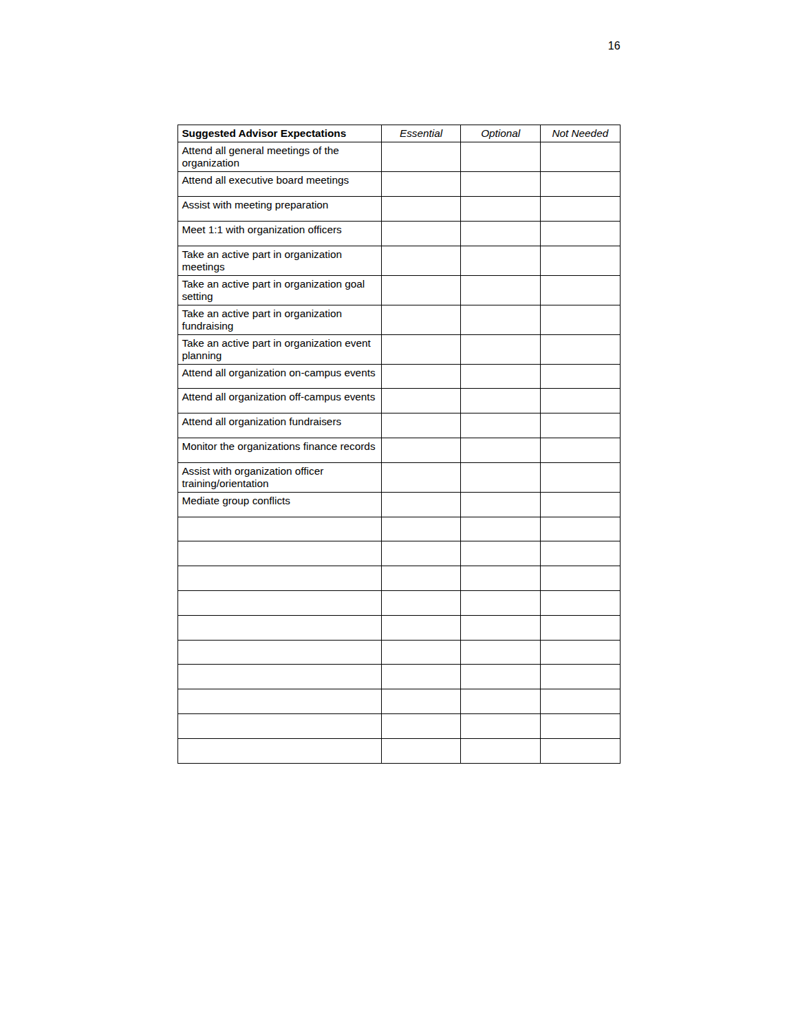16
| Suggested Advisor Expectations | Essential | Optional | Not Needed |
| --- | --- | --- | --- |
| Attend all general meetings of the organization | | | |
| Attend all executive board meetings | | | |
| Assist with meeting preparation | | | |
| Meet 1:1 with organization officers | | | |
| Take an active part in organization meetings | | | |
| Take an active part in organization goal setting | | | |
| Take an active part in organization fundraising | | | |
| Take an active part in organization event planning | | | |
| Attend all organization on-campus events | | | |
| Attend all organization off-campus events | | | |
| Attend all organization fundraisers | | | |
| Monitor the organizations finance records | | | |
| Assist with organization officer training/orientation | | | |
| Mediate group conflicts | | | |